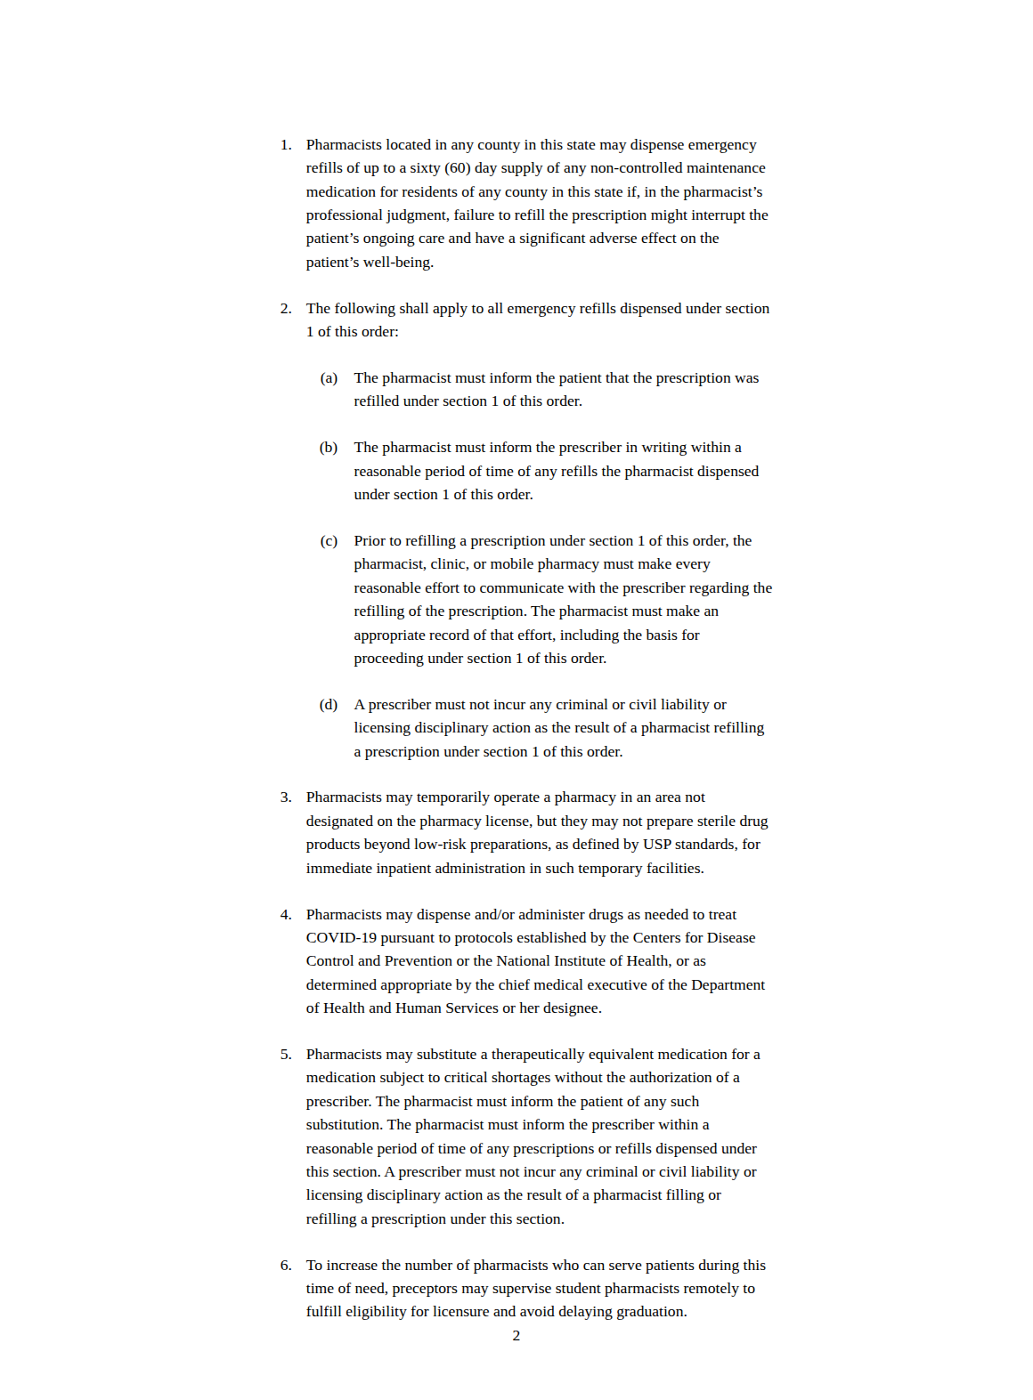Pharmacists located in any county in this state may dispense emergency refills of up to a sixty (60) day supply of any non-controlled maintenance medication for residents of any county in this state if, in the pharmacist’s professional judgment, failure to refill the prescription might interrupt the patient’s ongoing care and have a significant adverse effect on the patient’s well-being.
The following shall apply to all emergency refills dispensed under section 1 of this order:
The pharmacist must inform the patient that the prescription was refilled under section 1 of this order.
The pharmacist must inform the prescriber in writing within a reasonable period of time of any refills the pharmacist dispensed under section 1 of this order.
Prior to refilling a prescription under section 1 of this order, the pharmacist, clinic, or mobile pharmacy must make every reasonable effort to communicate with the prescriber regarding the refilling of the prescription. The pharmacist must make an appropriate record of that effort, including the basis for proceeding under section 1 of this order.
A prescriber must not incur any criminal or civil liability or licensing disciplinary action as the result of a pharmacist refilling a prescription under section 1 of this order.
Pharmacists may temporarily operate a pharmacy in an area not designated on the pharmacy license, but they may not prepare sterile drug products beyond low-risk preparations, as defined by USP standards, for immediate inpatient administration in such temporary facilities.
Pharmacists may dispense and/or administer drugs as needed to treat COVID-19 pursuant to protocols established by the Centers for Disease Control and Prevention or the National Institute of Health, or as determined appropriate by the chief medical executive of the Department of Health and Human Services or her designee.
Pharmacists may substitute a therapeutically equivalent medication for a medication subject to critical shortages without the authorization of a prescriber. The pharmacist must inform the patient of any such substitution. The pharmacist must inform the prescriber within a reasonable period of time of any prescriptions or refills dispensed under this section. A prescriber must not incur any criminal or civil liability or licensing disciplinary action as the result of a pharmacist filling or refilling a prescription under this section.
To increase the number of pharmacists who can serve patients during this time of need, preceptors may supervise student pharmacists remotely to fulfill eligibility for licensure and avoid delaying graduation.
2